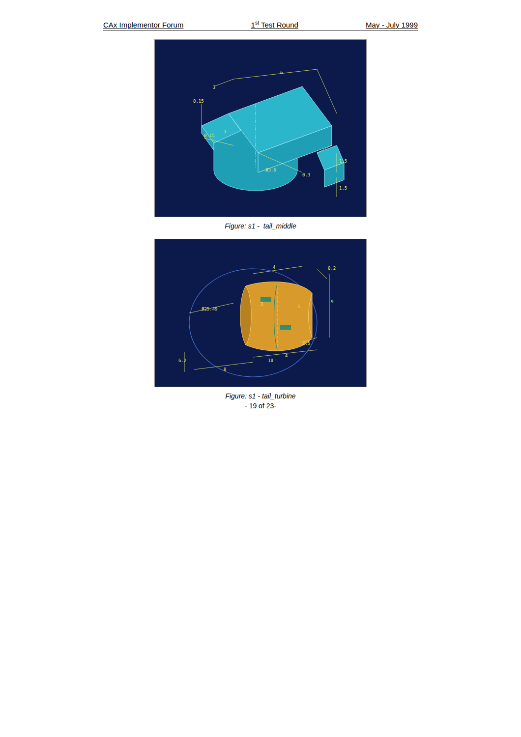CAx Implementor Forum 1st Test Round May - July 1999
3 6 0.15 0.15 Ø3.6 0.3 1.5 1.5 1
Figure: s1 - tail_middle
4 0.2 9 2.5 4 10 Ø25.49 6.2 8 3 5
Figure: s1 - tail_turbine
- 19 of 23-